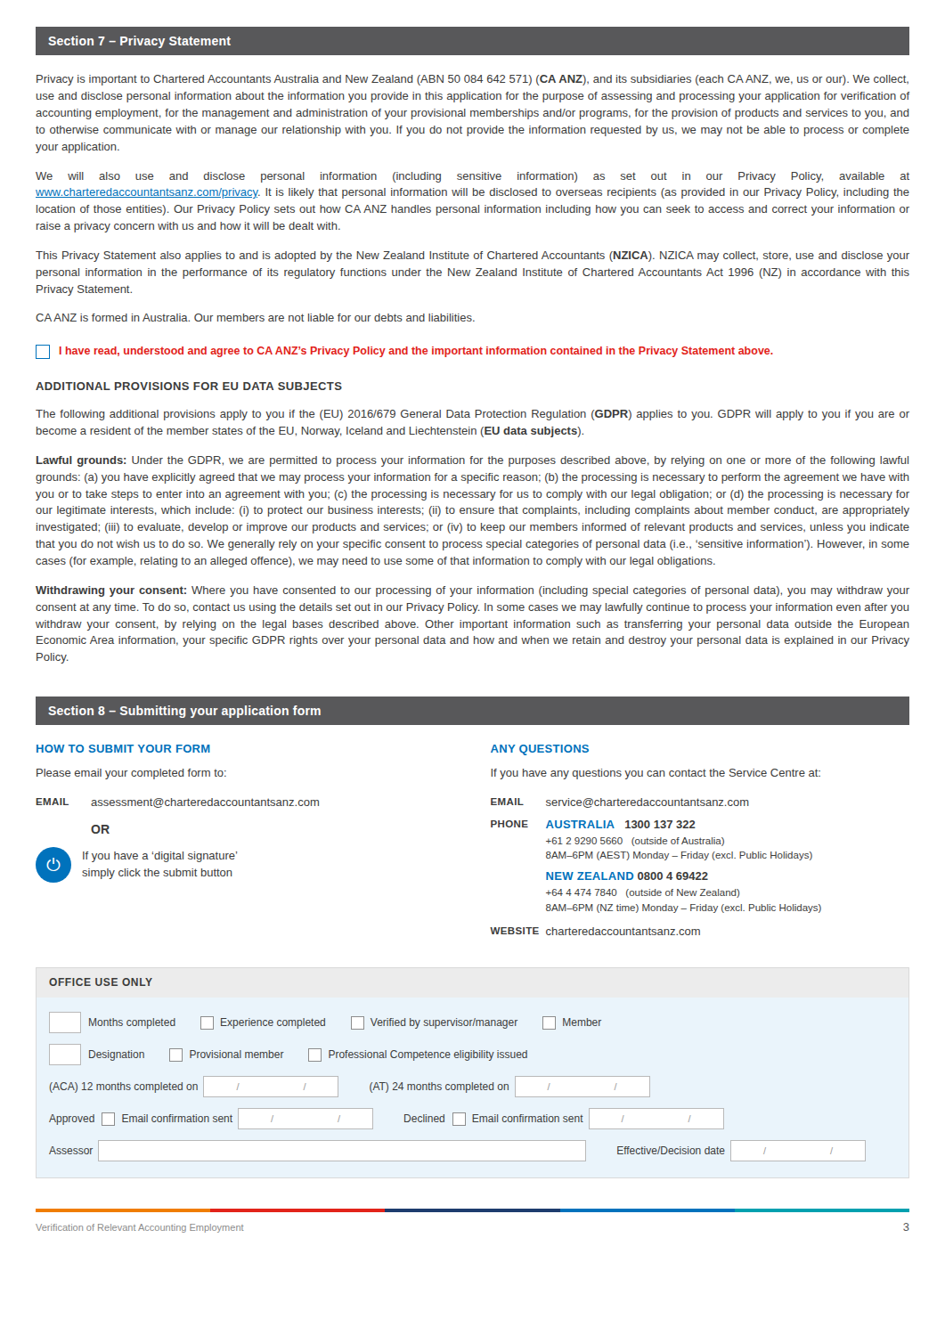Section 7 – Privacy Statement
Privacy is important to Chartered Accountants Australia and New Zealand (ABN 50 084 642 571) (CA ANZ), and its subsidiaries (each CA ANZ, we, us or our). We collect, use and disclose personal information about the information you provide in this application for the purpose of assessing and processing your application for verification of accounting employment, for the management and administration of your provisional memberships and/or programs, for the provision of products and services to you, and to otherwise communicate with or manage our relationship with you. If you do not provide the information requested by us, we may not be able to process or complete your application.
We will also use and disclose personal information (including sensitive information) as set out in our Privacy Policy, available at www.charteredaccountantsanz.com/privacy. It is likely that personal information will be disclosed to overseas recipients (as provided in our Privacy Policy, including the location of those entities). Our Privacy Policy sets out how CA ANZ handles personal information including how you can seek to access and correct your information or raise a privacy concern with us and how it will be dealt with.
This Privacy Statement also applies to and is adopted by the New Zealand Institute of Chartered Accountants (NZICA). NZICA may collect, store, use and disclose your personal information in the performance of its regulatory functions under the New Zealand Institute of Chartered Accountants Act 1996 (NZ) in accordance with this Privacy Statement.
CA ANZ is formed in Australia. Our members are not liable for our debts and liabilities.
I have read, understood and agree to CA ANZ’s Privacy Policy and the important information contained in the Privacy Statement above.
ADDITIONAL PROVISIONS FOR EU DATA SUBJECTS
The following additional provisions apply to you if the (EU) 2016/679 General Data Protection Regulation (GDPR) applies to you. GDPR will apply to you if you are or become a resident of the member states of the EU, Norway, Iceland and Liechtenstein (EU data subjects).
Lawful grounds: Under the GDPR, we are permitted to process your information for the purposes described above, by relying on one or more of the following lawful grounds: (a) you have explicitly agreed that we may process your information for a specific reason; (b) the processing is necessary to perform the agreement we have with you or to take steps to enter into an agreement with you; (c) the processing is necessary for us to comply with our legal obligation; or (d) the processing is necessary for our legitimate interests, which include: (i) to protect our business interests; (ii) to ensure that complaints, including complaints about member conduct, are appropriately investigated; (iii) to evaluate, develop or improve our products and services; or (iv) to keep our members informed of relevant products and services, unless you indicate that you do not wish us to do so. We generally rely on your specific consent to process special categories of personal data (i.e., ‘sensitive information’). However, in some cases (for example, relating to an alleged offence), we may need to use some of that information to comply with our legal obligations.
Withdrawing your consent: Where you have consented to our processing of your information (including special categories of personal data), you may withdraw your consent at any time. To do so, contact us using the details set out in our Privacy Policy. In some cases we may lawfully continue to process your information even after you withdraw your consent, by relying on the legal bases described above. Other important information such as transferring your personal data outside the European Economic Area information, your specific GDPR rights over your personal data and how and when we retain and destroy your personal data is explained in our Privacy Policy.
Section 8 – Submitting your application form
HOW TO SUBMIT YOUR FORM
Please email your completed form to:
EMAILassessment@charteredaccountantsanz.com
OR
⏻
If you have a ‘digital signature’
simply click the submit button
ANY QUESTIONS
If you have any questions you can contact the Service Centre at:
EMAILservice@charteredaccountantsanz.com
PHONE
AUSTRALIA 1300 137 322
+61 2 9290 5660 (outside of Australia)
8AM–6PM (AEST) Monday – Friday (excl. Public Holidays)
NEW ZEALAND 0800 4 69422
+64 4 474 7840 (outside of New Zealand)
8AM–6PM (NZ time) Monday – Friday (excl. Public Holidays)
WEBSITEcharteredaccountantsanz.com
OFFICE USE ONLY
Months completed
Experience completed
Verified by supervisor/manager
Member
Designation
Provisional member
Professional Competence eligibility issued
(ACA) 12 months completed on //
(AT) 24 months completed on //
Approved Email confirmation sent //
Declined Email confirmation sent //
Assessor
Effective/Decision date //
Verification of Relevant Accounting Employment
3